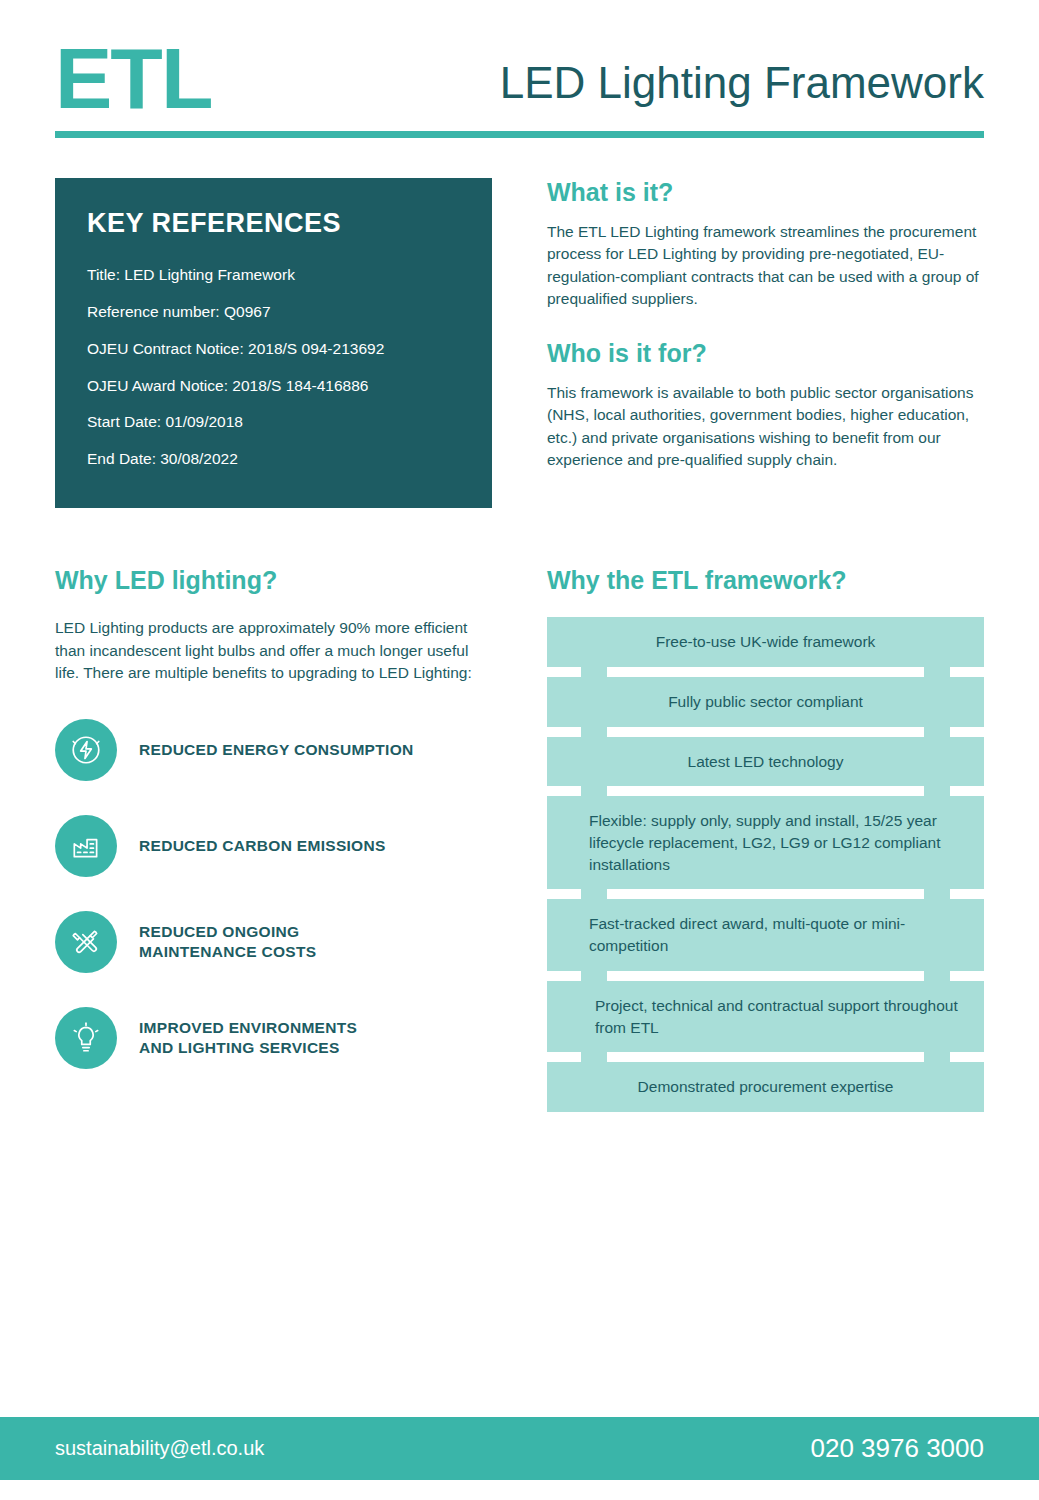ETL
LED Lighting Framework
KEY REFERENCES
Title: LED Lighting Framework
Reference number: Q0967
OJEU Contract Notice: 2018/S 094-213692
OJEU Award Notice: 2018/S 184-416886
Start Date: 01/09/2018
End Date: 30/08/2022
What is it?
The ETL LED Lighting framework streamlines the procurement process for LED Lighting by providing pre-negotiated, EU-regulation-compliant contracts that can be used with a group of prequalified suppliers.
Who is it for?
This framework is available to both public sector organisations (NHS, local authorities, government bodies, higher education, etc.) and private organisations wishing to benefit from our experience and pre-qualified supply chain.
Why LED lighting?
LED Lighting products are approximately 90% more efficient than incandescent light bulbs and offer a much longer useful life. There are multiple benefits to upgrading to LED Lighting:
REDUCED ENERGY CONSUMPTION
REDUCED CARBON EMISSIONS
REDUCED ONGOING
MAINTENANCE COSTS
IMPROVED ENVIRONMENTS
AND LIGHTING SERVICES
Why the ETL framework?
Free-to-use UK-wide framework
Fully public sector compliant
Latest LED technology
Flexible: supply only, supply and install, 15/25 year lifecycle replacement, LG2, LG9 or LG12 compliant installations
Fast-tracked direct award, multi-quote or mini-competition
Project, technical and contractual support throughout from ETL
Demonstrated procurement expertise
sustainability@etl.co.uk 020 3976 3000